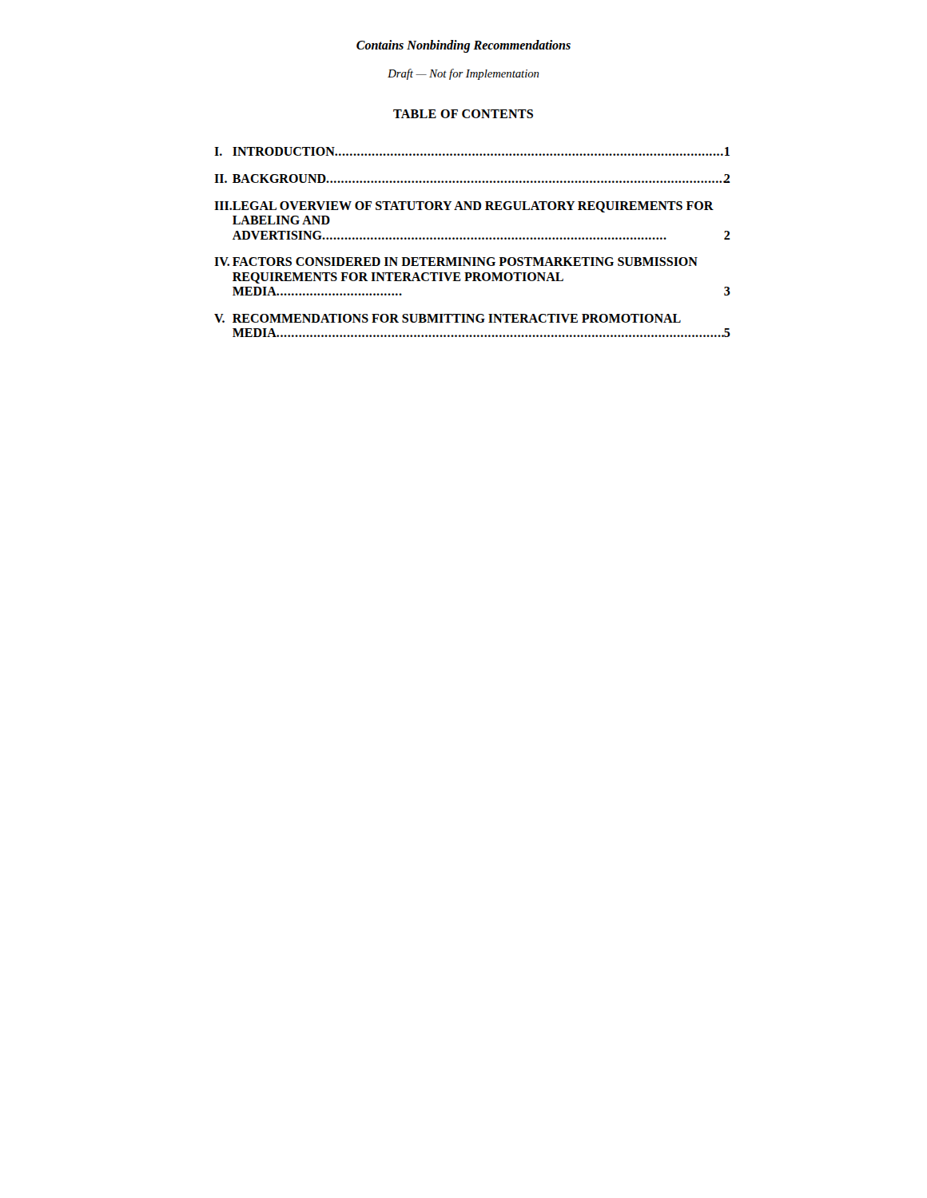Contains Nonbinding Recommendations
Draft — Not for Implementation
TABLE OF CONTENTS
| I. | INTRODUCTION ......................................................................................................... 1 |
| II. | BACKGROUND ............................................................................................................. 2 |
| III. | LEGAL OVERVIEW OF STATUTORY AND REGULATORY REQUIREMENTS FOR LABELING AND ADVERTISING ............................................................................................. 2 |
| IV. | FACTORS CONSIDERED IN DETERMINING POSTMARKETING SUBMISSION REQUIREMENTS FOR INTERACTIVE PROMOTIONAL MEDIA .................................. 3 |
| V. | RECOMMENDATIONS FOR SUBMITTING INTERACTIVE PROMOTIONAL MEDIA ......................................................................................................................... 5 |